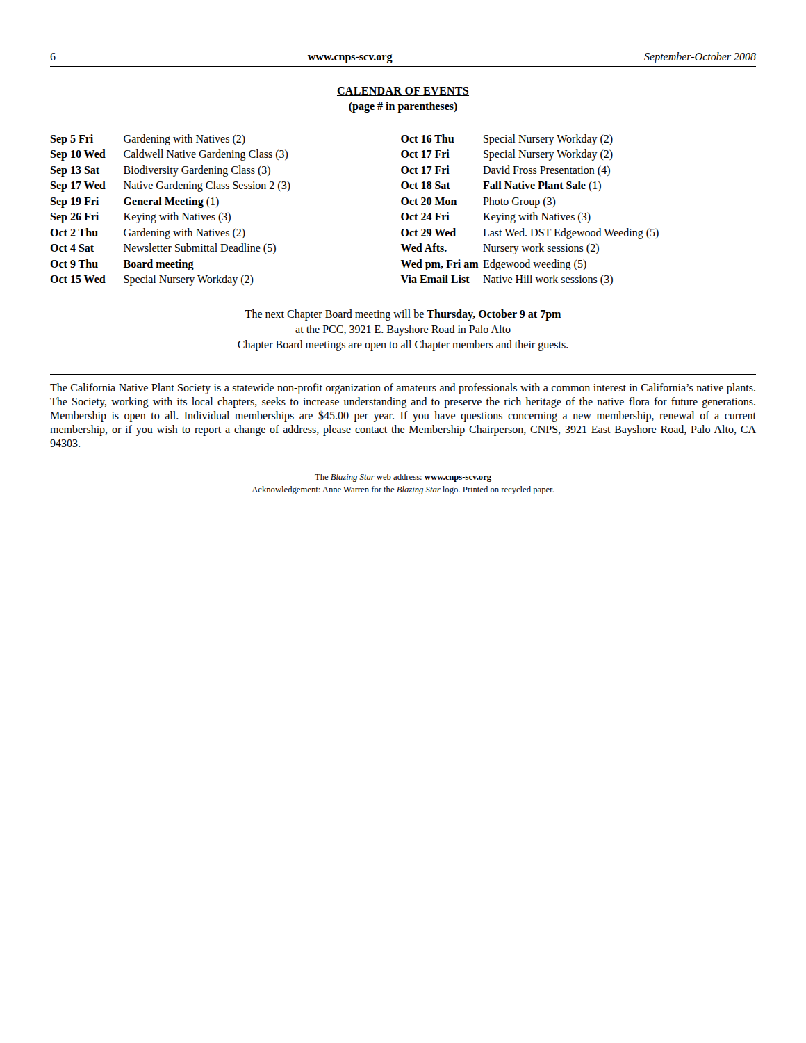6 www.cnps-scv.org September-October 2008
CALENDAR OF EVENTS
(page # in parentheses)
| Sep 5 Fri | Gardening with Natives (2) | | Oct 16 Thu | Special Nursery Workday (2) |
| Sep 10 Wed | Caldwell Native Gardening Class (3) | | Oct 17 Fri | Special Nursery Workday (2) |
| Sep 13 Sat | Biodiversity Gardening Class (3) | | Oct 17 Fri | David Fross Presentation (4) |
| Sep 17 Wed | Native Gardening Class Session 2 (3) | | Oct 18 Sat | Fall Native Plant Sale (1) |
| Sep 19 Fri | General Meeting (1) | | Oct 20 Mon | Photo Group (3) |
| Sep 26 Fri | Keying with Natives (3) | | Oct 24 Fri | Keying with Natives (3) |
| Oct 2 Thu | Gardening with Natives (2) | | Oct 29 Wed | Last Wed. DST Edgewood Weeding (5) |
| Oct 4 Sat | Newsletter Submittal Deadline (5) | | Wed Afts. | Nursery work sessions (2) |
| Oct 9 Thu | Board meeting | | Wed pm, Fri am | Edgewood weeding (5) |
| Oct 15 Wed | Special Nursery Workday (2) | | Via Email List | Native Hill work sessions (3) |
The next Chapter Board meeting will be Thursday, October 9 at 7pm
at the PCC, 3921 E. Bayshore Road in Palo Alto
Chapter Board meetings are open to all Chapter members and their guests.
The California Native Plant Society is a statewide non-profit organization of amateurs and professionals with a common interest in California’s native plants. The Society, working with its local chapters, seeks to increase understanding and to preserve the rich heritage of the native flora for future generations. Membership is open to all. Individual memberships are $45.00 per year. If you have questions concerning a new membership, renewal of a current membership, or if you wish to report a change of address, please contact the Membership Chairperson, CNPS, 3921 East Bayshore Road, Palo Alto, CA 94303.
The Blazing Star web address: www.cnps-scv.org
Acknowledgement: Anne Warren for the Blazing Star logo. Printed on recycled paper.